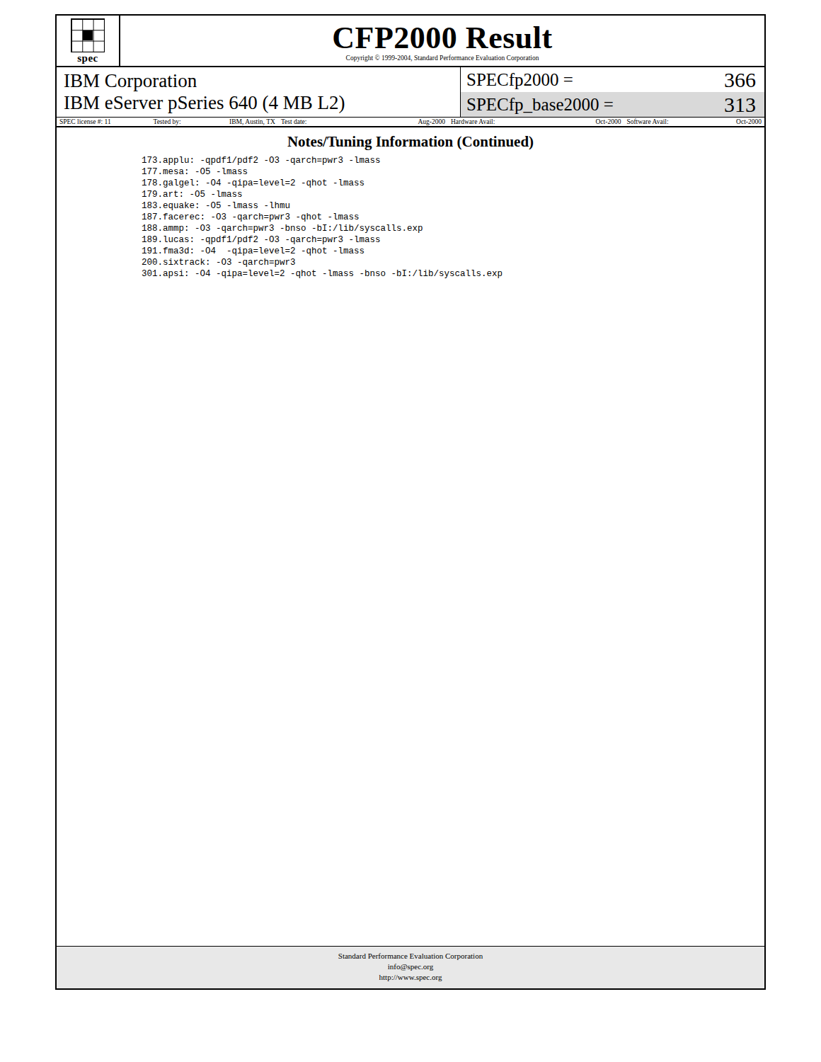spec
CFP2000 Result
Copyright © 1999-2004, Standard Performance Evaluation Corporation
IBM Corporation
IBM eServer pSeries 640 (4 MB L2)
SPECfp2000 =
366
SPECfp_base2000 =
313
SPEC license #: 11
Tested by:
IBM, Austin, TX
Test date:
Aug-2000
Hardware Avail:
Oct-2000
Software Avail:
Oct-2000
Notes/Tuning Information (Continued)
173.applu: -qpdf1/pdf2 -O3 -qarch=pwr3 -lmass
177.mesa: -O5 -lmass
178.galgel: -O4 -qipa=level=2 -qhot -lmass
179.art: -O5 -lmass
183.equake: -O5 -lmass -lhmu
187.facerec: -O3 -qarch=pwr3 -qhot -lmass
188.ammp: -O3 -qarch=pwr3 -bnso -bI:/lib/syscalls.exp
189.lucas: -qpdf1/pdf2 -O3 -qarch=pwr3 -lmass
191.fma3d: -O4  -qipa=level=2 -qhot -lmass
200.sixtrack: -O3 -qarch=pwr3
301.apsi: -O4 -qipa=level=2 -qhot -lmass -bnso -bI:/lib/syscalls.exp
Standard Performance Evaluation Corporation
info@spec.org
http://www.spec.org